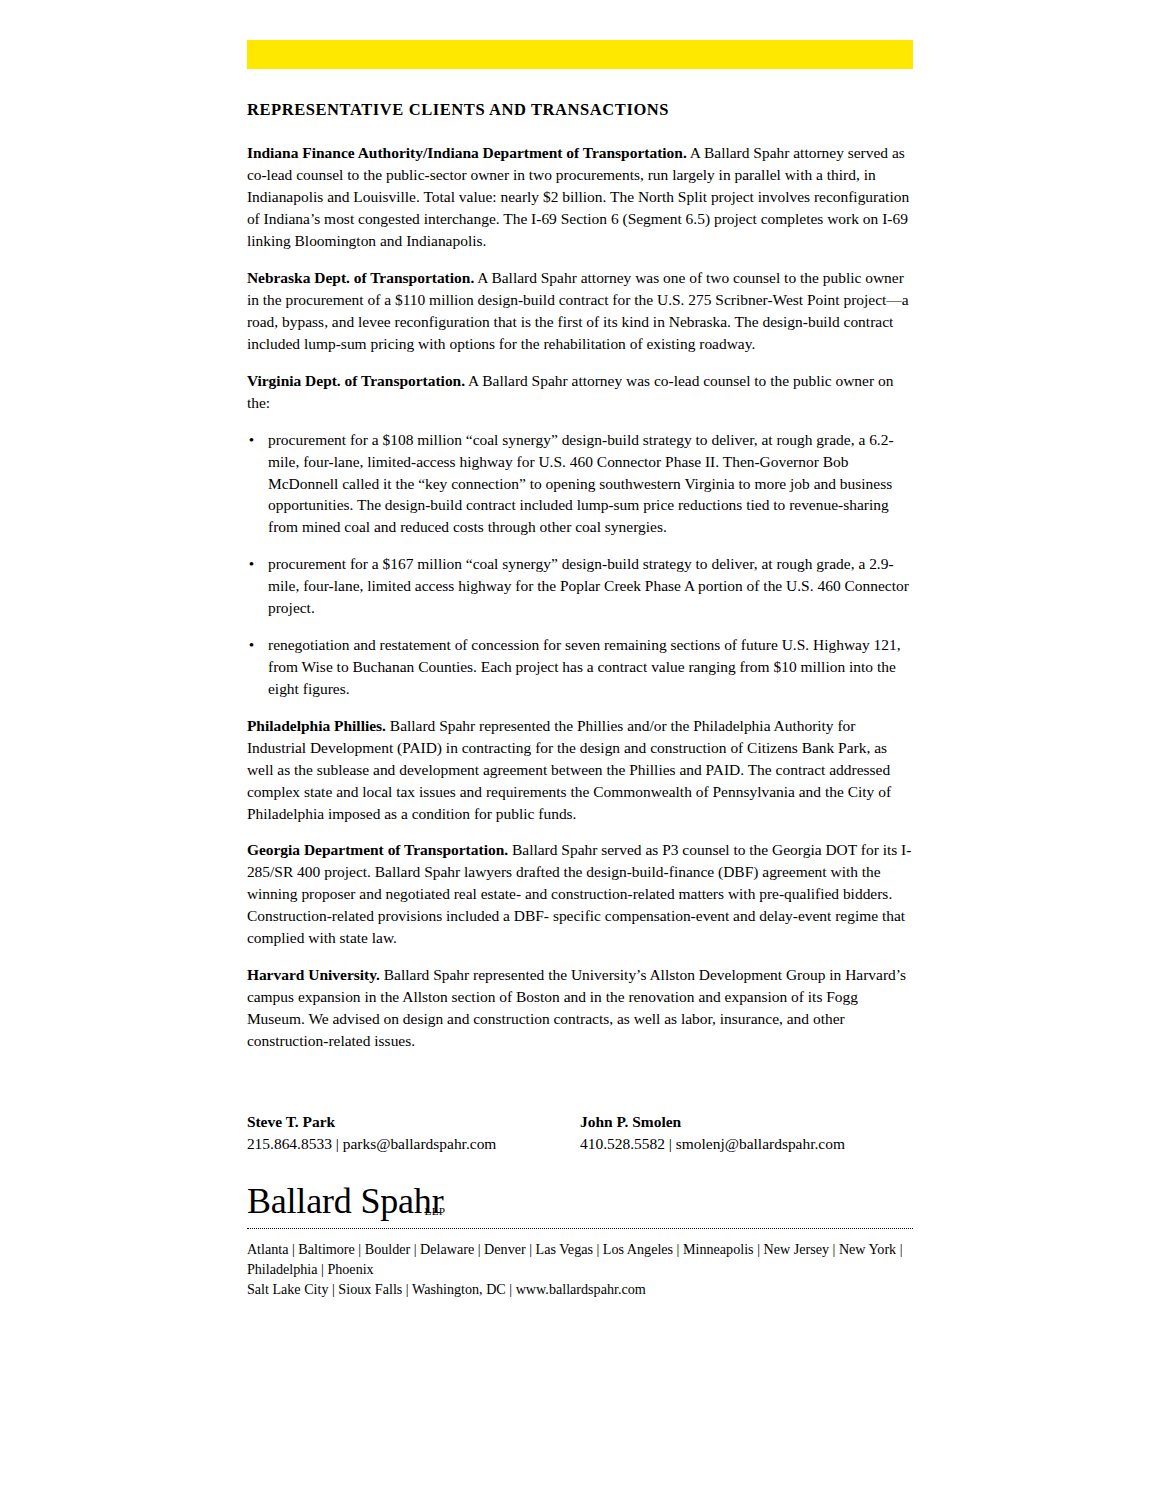Representative Clients and Transactions
Indiana Finance Authority/Indiana Department of Transportation. A Ballard Spahr attorney served as co-lead counsel to the public-sector owner in two procurements, run largely in parallel with a third, in Indianapolis and Louisville. Total value: nearly $2 billion. The North Split project involves reconfiguration of Indiana’s most congested interchange. The I-69 Section 6 (Segment 6.5) project completes work on I-69 linking Bloomington and Indianapolis.
Nebraska Dept. of Transportation. A Ballard Spahr attorney was one of two counsel to the public owner in the procurement of a $110 million design-build contract for the U.S. 275 Scribner-West Point project—a road, bypass, and levee reconfiguration that is the first of its kind in Nebraska. The design-build contract included lump-sum pricing with options for the rehabilitation of existing roadway.
Virginia Dept. of Transportation. A Ballard Spahr attorney was co-lead counsel to the public owner on the:
procurement for a $108 million “coal synergy” design-build strategy to deliver, at rough grade, a 6.2-mile, four-lane, limited-access highway for U.S. 460 Connector Phase II. Then-Governor Bob McDonnell called it the “key connection” to opening southwestern Virginia to more job and business opportunities. The design-build contract included lump-sum price reductions tied to revenue-sharing from mined coal and reduced costs through other coal synergies.
procurement for a $167 million “coal synergy” design-build strategy to deliver, at rough grade, a 2.9-mile, four-lane, limited access highway for the Poplar Creek Phase A portion of the U.S. 460 Connector project.
renegotiation and restatement of concession for seven remaining sections of future U.S. Highway 121, from Wise to Buchanan Counties. Each project has a contract value ranging from $10 million into the eight figures.
Philadelphia Phillies. Ballard Spahr represented the Phillies and/or the Philadelphia Authority for Industrial Development (PAID) in contracting for the design and construction of Citizens Bank Park, as well as the sublease and development agreement between the Phillies and PAID. The contract addressed complex state and local tax issues and requirements the Commonwealth of Pennsylvania and the City of Philadelphia imposed as a condition for public funds.
Georgia Department of Transportation. Ballard Spahr served as P3 counsel to the Georgia DOT for its I-285/SR 400 project. Ballard Spahr lawyers drafted the design-build-finance (DBF) agreement with the winning proposer and negotiated real estate- and construction-related matters with pre-qualified bidders. Construction-related provisions included a DBF- specific compensation-event and delay-event regime that complied with state law.
Harvard University. Ballard Spahr represented the University’s Allston Development Group in Harvard’s campus expansion in the Allston section of Boston and in the renovation and expansion of its Fogg Museum. We advised on design and construction contracts, as well as labor, insurance, and other construction-related issues.
| Steve T. Park 215.864.8533 / parks@ballardspahr.com | John P. Smolen 410.528.5582 / smolenj@ballardspahr.com |
Ballard SpahrLLP
Atlanta | Baltimore | Boulder | Delaware | Denver | Las Vegas | Los Angeles | Minneapolis | New Jersey | New York | Philadelphia | Phoenix
Salt Lake City | Sioux Falls | Washington, DC | www.ballardspahr.com